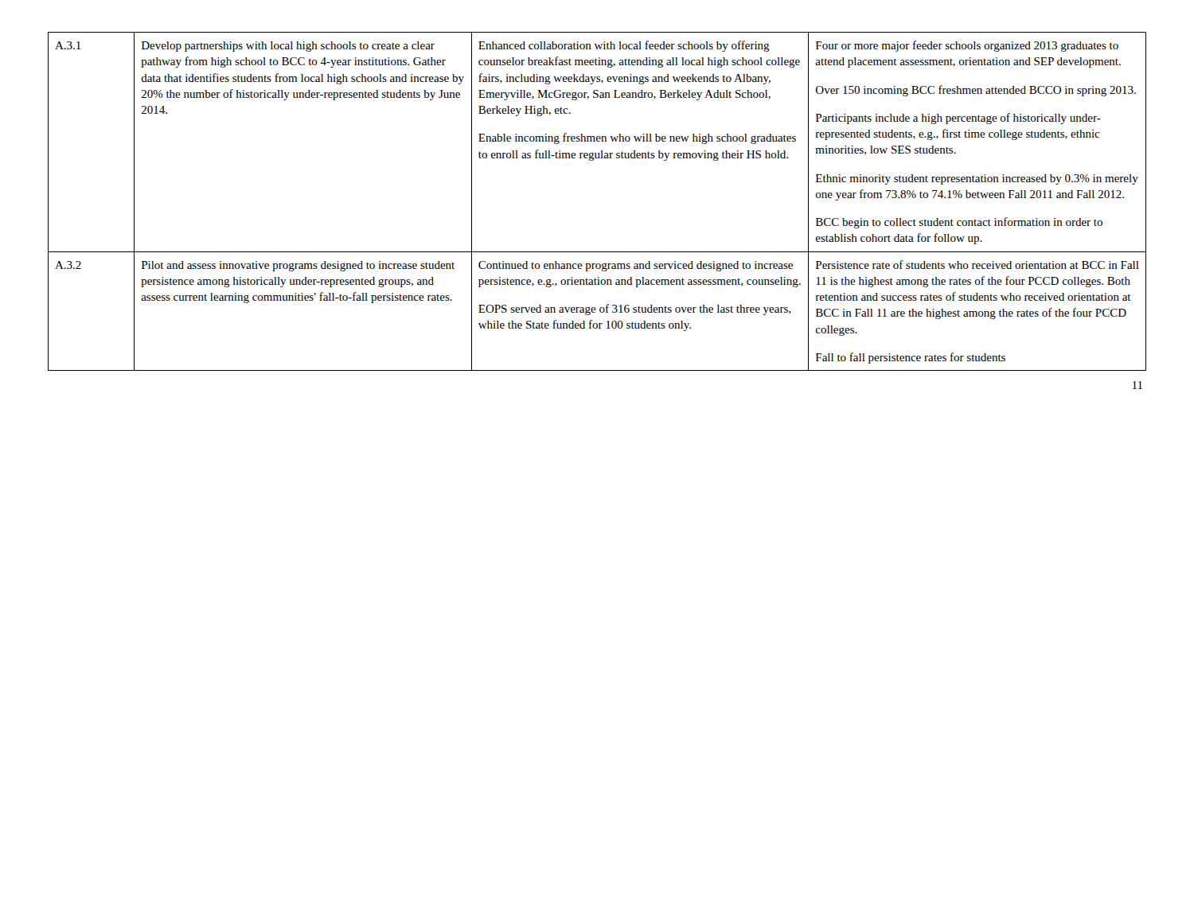| A.3.1 | Develop partnerships with local high schools to create a clear pathway from high school to BCC to 4-year institutions. Gather data that identifies students from local high schools and increase by 20% the number of historically under-represented students by June 2014. | Enhanced collaboration with local feeder schools by offering counselor breakfast meeting, attending all local high school college fairs, including weekdays, evenings and weekends to Albany, Emeryville, McGregor, San Leandro, Berkeley Adult School, Berkeley High, etc. Enable incoming freshmen who will be new high school graduates to enroll as full-time regular students by removing their HS hold. | Four or more major feeder schools organized 2013 graduates to attend placement assessment, orientation and SEP development. Over 150 incoming BCC freshmen attended BCCO in spring 2013. Participants include a high percentage of historically under-represented students, e.g., first time college students, ethnic minorities, low SES students. Ethnic minority student representation increased by 0.3% in merely one year from 73.8% to 74.1% between Fall 2011 and Fall 2012. BCC begin to collect student contact information in order to establish cohort data for follow up. |
| A.3.2 | Pilot and assess innovative programs designed to increase student persistence among historically under-represented groups, and assess current learning communities' fall-to-fall persistence rates. | Continued to enhance programs and serviced designed to increase persistence, e.g., orientation and placement assessment, counseling. EOPS served an average of 316 students over the last three years, while the State funded for 100 students only. | Persistence rate of students who received orientation at BCC in Fall 11 is the highest among the rates of the four PCCD colleges. Both retention and success rates of students who received orientation at BCC in Fall 11 are the highest among the rates of the four PCCD colleges. Fall to fall persistence rates for students |
11